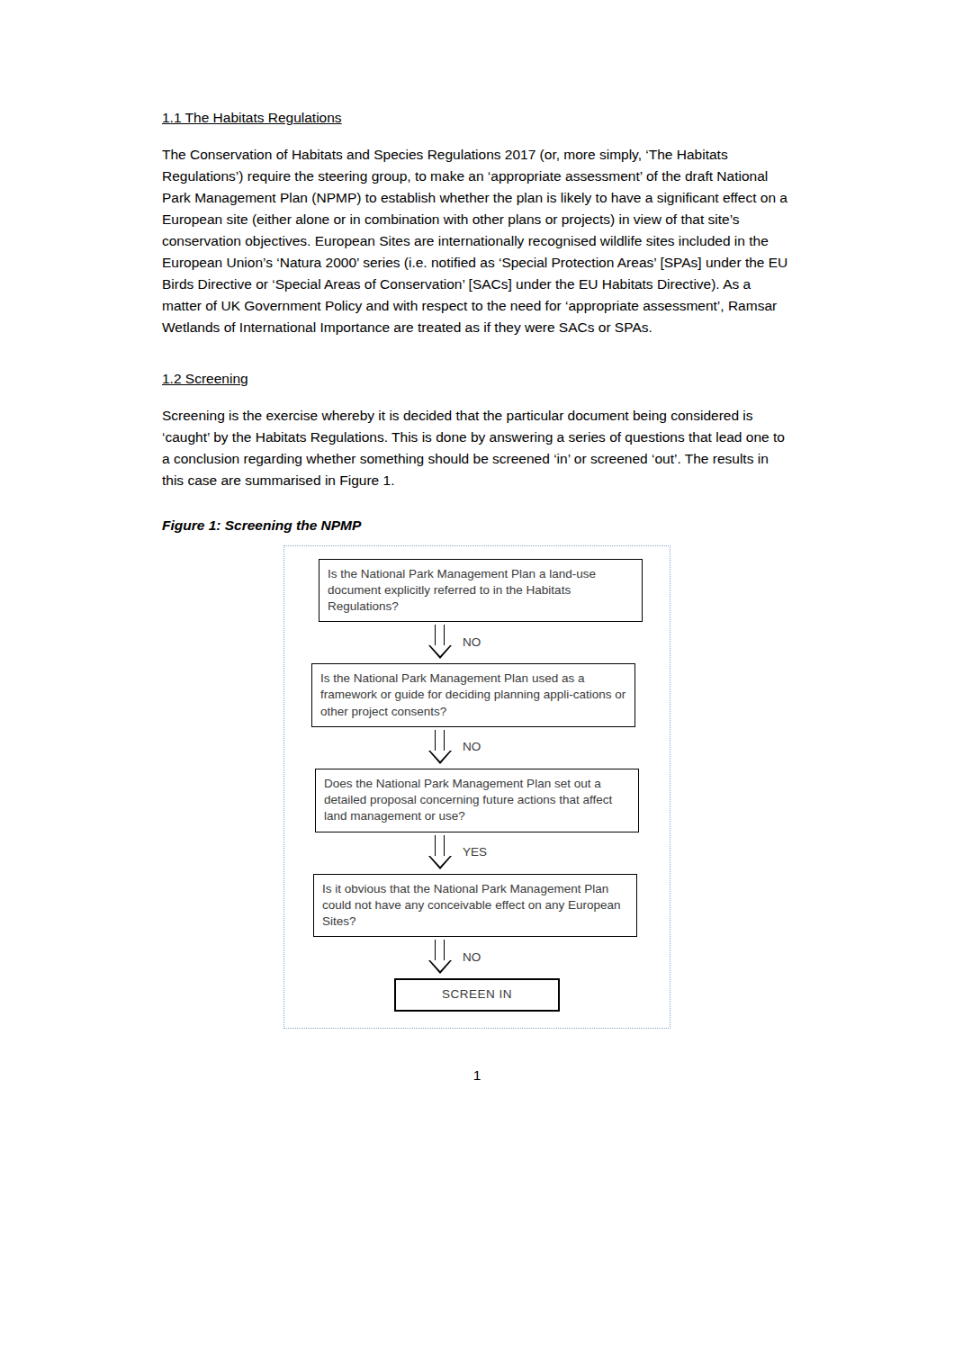1.1 The Habitats Regulations
The Conservation of Habitats and Species Regulations 2017 (or, more simply, ‘The Habitats Regulations’) require the steering group, to make an ‘appropriate assessment’ of the draft National Park Management Plan (NPMP) to establish whether the plan is likely to have a significant effect on a European site (either alone or in combination with other plans or projects) in view of that site’s conservation objectives. European Sites are internationally recognised wildlife sites included in the European Union’s ‘Natura 2000’ series (i.e. notified as ‘Special Protection Areas’ [SPAs] under the EU Birds Directive or ‘Special Areas of Conservation’ [SACs] under the EU Habitats Directive). As a matter of UK Government Policy and with respect to the need for ‘appropriate assessment’, Ramsar Wetlands of International Importance are treated as if they were SACs or SPAs.
1.2 Screening
Screening is the exercise whereby it is decided that the particular document being considered is ‘caught’ by the Habitats Regulations. This is done by answering a series of questions that lead one to a conclusion regarding whether something should be screened ‘in’ or screened ‘out’. The results in this case are summarised in Figure 1.
Figure 1: Screening the NPMP
Is the National Park Management Plan a land-use document explicitly referred to in the Habitats Regulations?
NO
Is the National Park Management Plan used as a framework or guide for deciding planning appli-cations or other project consents?
NO
Does the National Park Management Plan set out a detailed proposal concerning future actions that affect land management or use?
YES
Is it obvious that the National Park Management Plan could not have any conceivable effect on any European Sites?
NO
SCREEN IN
1